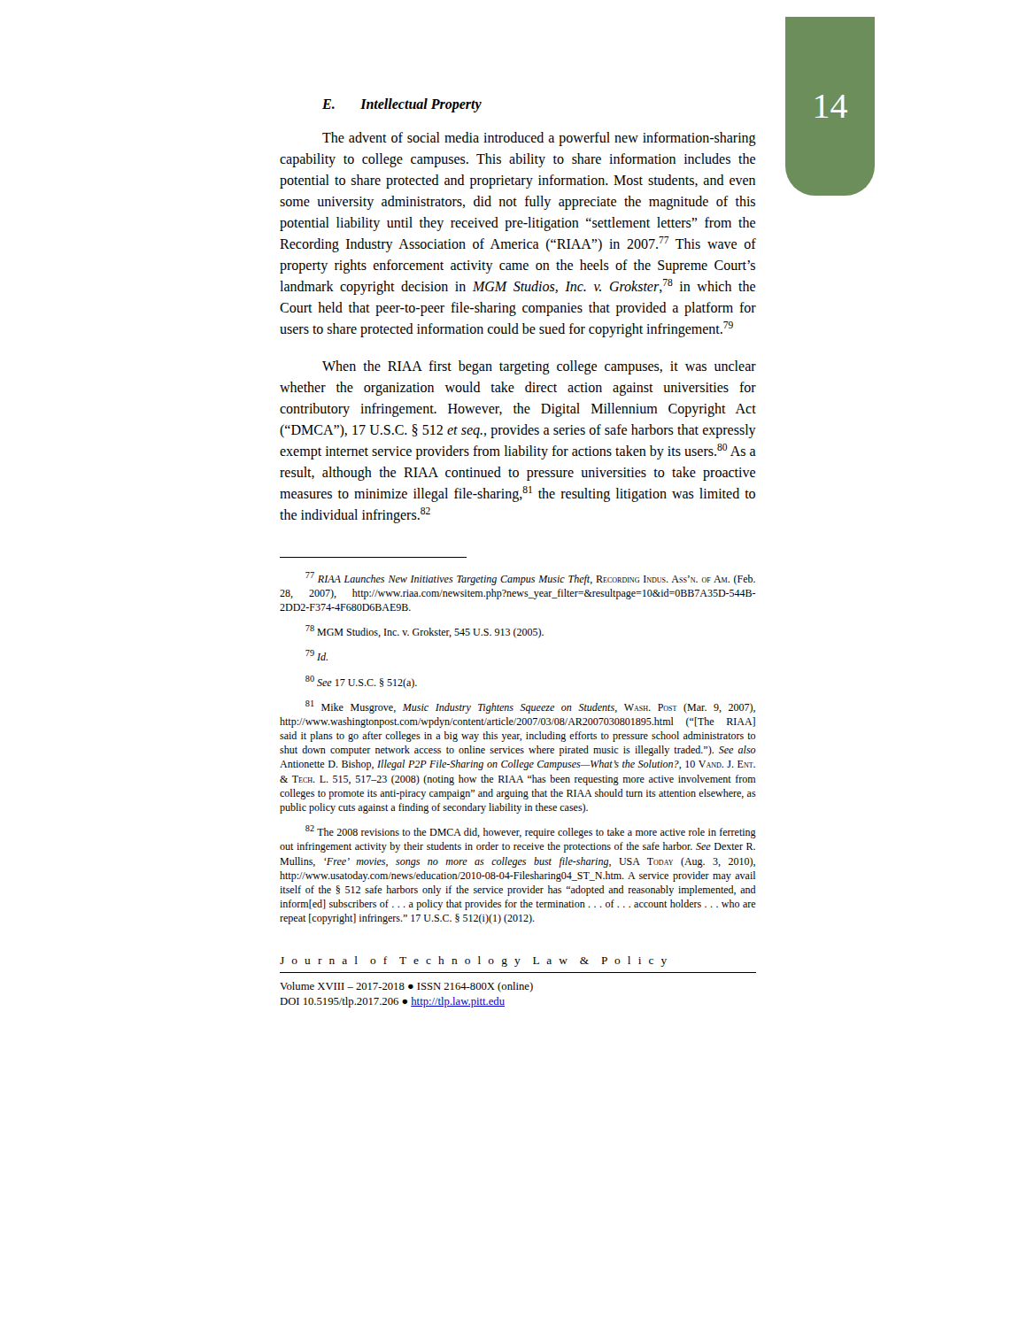14
E. Intellectual Property
The advent of social media introduced a powerful new information-sharing capability to college campuses. This ability to share information includes the potential to share protected and proprietary information. Most students, and even some university administrators, did not fully appreciate the magnitude of this potential liability until they received pre-litigation “settlement letters” from the Recording Industry Association of America (“RIAA”) in 2007.77 This wave of property rights enforcement activity came on the heels of the Supreme Court’s landmark copyright decision in MGM Studios, Inc. v. Grokster,78 in which the Court held that peer-to-peer file-sharing companies that provided a platform for users to share protected information could be sued for copyright infringement.79
When the RIAA first began targeting college campuses, it was unclear whether the organization would take direct action against universities for contributory infringement. However, the Digital Millennium Copyright Act (“DMCA”), 17 U.S.C. § 512 et seq., provides a series of safe harbors that expressly exempt internet service providers from liability for actions taken by its users.80 As a result, although the RIAA continued to pressure universities to take proactive measures to minimize illegal file-sharing,81 the resulting litigation was limited to the individual infringers.82
77 RIAA Launches New Initiatives Targeting Campus Music Theft, Recording Indus. Ass’n. of Am. (Feb. 28, 2007), http://www.riaa.com/newsitem.php?news_year_filter=&resultpage=10&id=0BB7A35D-544B-2DD2-F374-4F680D6BAE9B.
78 MGM Studios, Inc. v. Grokster, 545 U.S. 913 (2005).
79 Id.
80 See 17 U.S.C. § 512(a).
81 Mike Musgrove, Music Industry Tightens Squeeze on Students, Wash. Post (Mar. 9, 2007), http://www.washingtonpost.com/wpdyn/content/article/2007/03/08/AR2007030801895.html (“[The RIAA] said it plans to go after colleges in a big way this year, including efforts to pressure school administrators to shut down computer network access to online services where pirated music is illegally traded.”). See also Antionette D. Bishop, Illegal P2P File-Sharing on College Campuses—What’s the Solution?, 10 Vand. J. Ent. & Tech. L. 515, 517–23 (2008) (noting how the RIAA “has been requesting more active involvement from colleges to promote its anti-piracy campaign” and arguing that the RIAA should turn its attention elsewhere, as public policy cuts against a finding of secondary liability in these cases).
82 The 2008 revisions to the DMCA did, however, require colleges to take a more active role in ferreting out infringement activity by their students in order to receive the protections of the safe harbor. See Dexter R. Mullins, ‘Free’ movies, songs no more as colleges bust file-sharing, USA Today (Aug. 3, 2010), http://www.usatoday.com/news/education/2010-08-04-Filesharing04_ST_N.htm. A service provider may avail itself of the § 512 safe harbors only if the service provider has “adopted and reasonably implemented, and inform[ed] subscribers of . . . a policy that provides for the termination . . . of . . . account holders . . . who are repeat [copyright] infringers.” 17 U.S.C. § 512(i)(1) (2012).
J o u r n a l o f T e c h n o l o g y L a w & P o l i c y
Volume XVIII – 2017-2018 ● ISSN 2164-800X (online)
DOI 10.5195/tlp.2017.206 ● http://tlp.law.pitt.edu